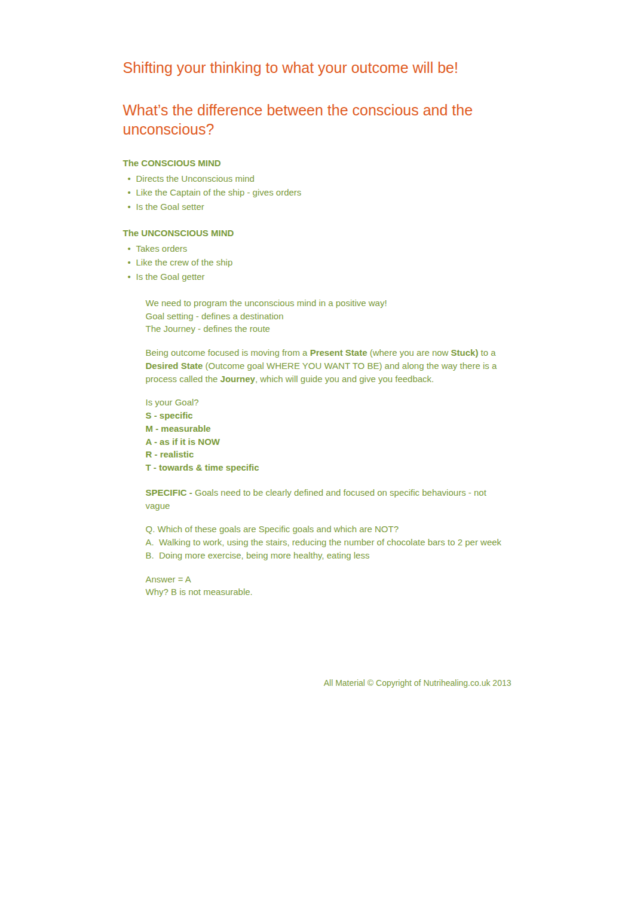Shifting your thinking to what your outcome will be!
What’s the difference between the conscious and the unconscious?
The CONSCIOUS MIND
Directs the Unconscious mind
Like the Captain of the ship - gives orders
Is the Goal setter
The UNCONSCIOUS MIND
Takes orders
Like the crew of the ship
Is the Goal getter
We need to program the unconscious mind in a positive way!
Goal setting - defines a destination
The Journey - defines the route
Being outcome focused is moving from a Present State (where you are now Stuck) to a Desired State (Outcome goal WHERE YOU WANT TO BE) and along the way there is a process called the Journey, which will guide you and give you feedback.
Is your Goal?
S - specific
M - measurable
A - as if it is NOW
R - realistic
T - towards & time specific
SPECIFIC - Goals need to be clearly defined and focused on specific behaviours - not vague
Q. Which of these goals are Specific goals and which are NOT?
A. Walking to work, using the stairs, reducing the number of chocolate bars to 2 per week
B. Doing more exercise, being more healthy, eating less
Answer = A
Why? B is not measurable.
All Material © Copyright of Nutrihealing.co.uk 2013